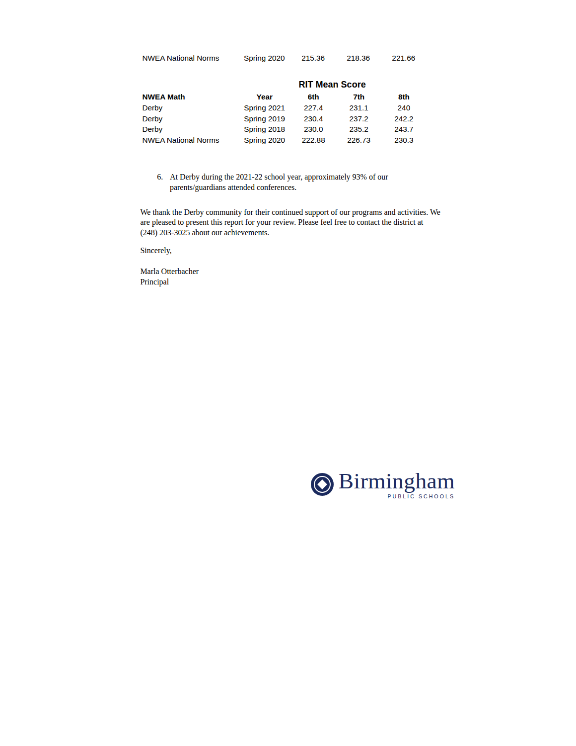| NWEA National Norms | Spring 2020 | 215.36 | 218.36 | 221.66 |
| | RIT Mean Score |
| NWEA Math | Year | 6th | 7th | 8th |
| Derby | Spring 2021 | 227.4 | 231.1 | 240 |
| Derby | Spring 2019 | 230.4 | 237.2 | 242.2 |
| Derby | Spring 2018 | 230.0 | 235.2 | 243.7 |
| NWEA National Norms | Spring 2020 | 222.88 | 226.73 | 230.3 |
At Derby during the 2021-22 school year, approximately 93% of our parents/guardians attended conferences.
We thank the Derby community for their continued support of our programs and activities. We are pleased to present this report for your review. Please feel free to contact the district at (248) 203-3025 about our achievements.
Sincerely,
Marla Otterbacher
Principal
Birmingham
PUBLIC SCHOOLS